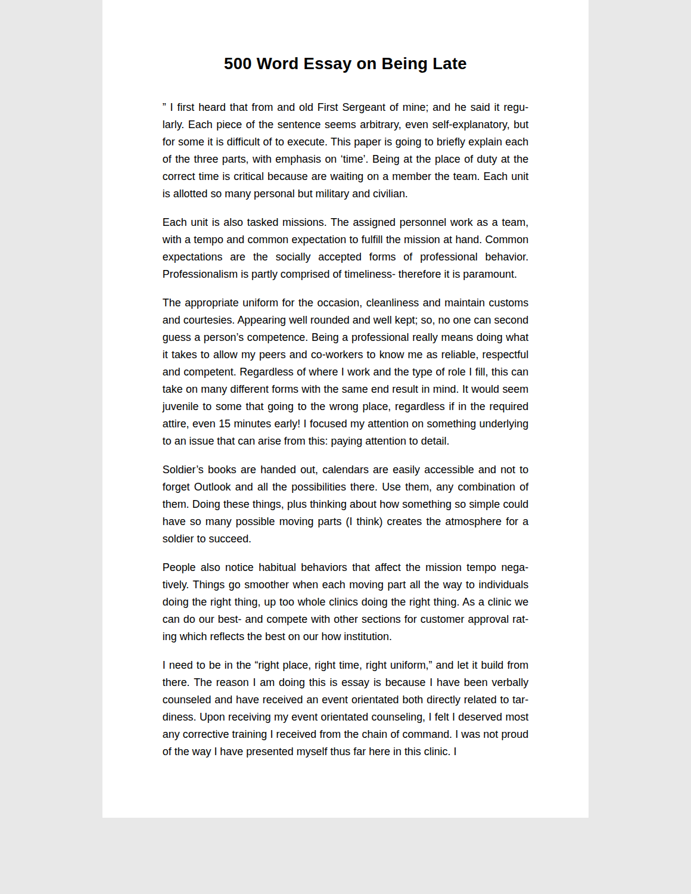500 Word Essay on Being Late
” I first heard that from and old First Sergeant of mine; and he said it regularly. Each piece of the sentence seems arbitrary, even self-explanatory, but for some it is difficult of to execute. This paper is going to briefly explain each of the three parts, with emphasis on ‘time’. Being at the place of duty at the correct time is critical because are waiting on a member the team. Each unit is allotted so many personal but military and civilian.
Each unit is also tasked missions. The assigned personnel work as a team, with a tempo and common expectation to fulfill the mission at hand. Common expectations are the socially accepted forms of professional behavior. Professionalism is partly comprised of timeliness- therefore it is paramount.
The appropriate uniform for the occasion, cleanliness and maintain customs and courtesies. Appearing well rounded and well kept; so, no one can second guess a person’s competence. Being a professional really means doing what it takes to allow my peers and co-workers to know me as reliable, respectful and competent. Regardless of where I work and the type of role I fill, this can take on many different forms with the same end result in mind. It would seem juvenile to some that going to the wrong place, regardless if in the required attire, even 15 minutes early! I focused my attention on something underlying to an issue that can arise from this: paying attention to detail.
Soldier’s books are handed out, calendars are easily accessible and not to forget Outlook and all the possibilities there. Use them, any combination of them. Doing these things, plus thinking about how something so simple could have so many possible moving parts (I think) creates the atmosphere for a soldier to succeed.
People also notice habitual behaviors that affect the mission tempo negatively. Things go smoother when each moving part all the way to individuals doing the right thing, up too whole clinics doing the right thing. As a clinic we can do our best- and compete with other sections for customer approval rating which reflects the best on our how institution.
I need to be in the “right place, right time, right uniform,” and let it build from there. The reason I am doing this is essay is because I have been verbally counseled and have received an event orientated both directly related to tardiness. Upon receiving my event orientated counseling, I felt I deserved most any corrective training I received from the chain of command. I was not proud of the way I have presented myself thus far here in this clinic. I